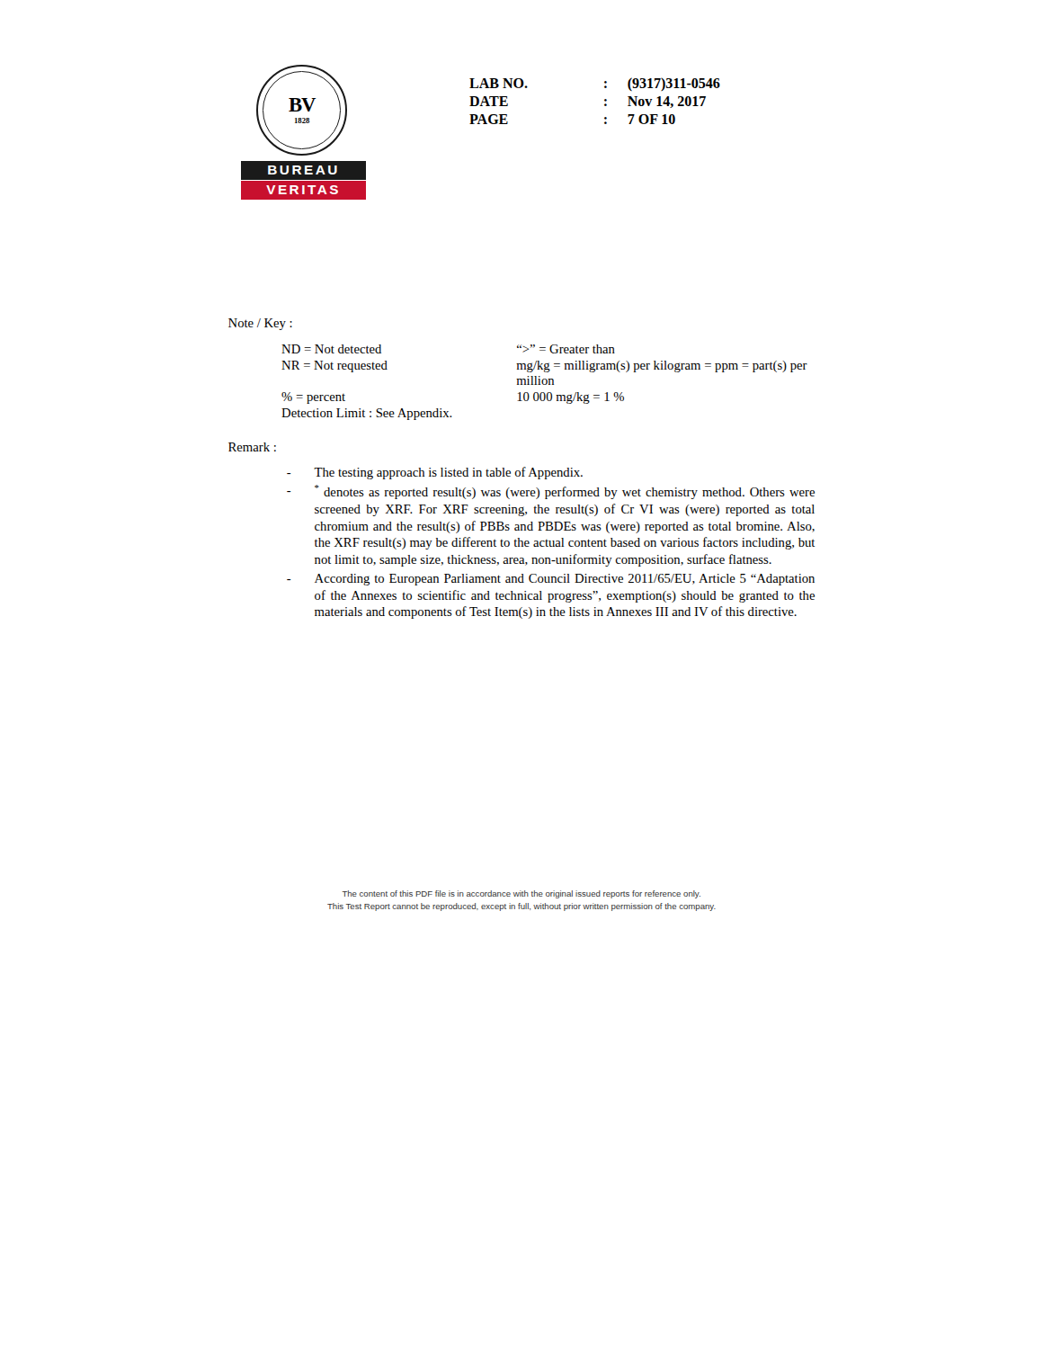BV 1828
BUREAU
VERITAS
| LAB NO. | : | (9317)311-0546 |
| DATE | : | Nov 14, 2017 |
| PAGE | : | 7 OF 10 |
Note / Key :
| ND = Not detected | “>” = Greater than |
| NR = Not requested | mg/kg = milligram(s) per kilogram = ppm = part(s) per million |
| % = percent | 10 000 mg/kg = 1 % |
Detection Limit : See Appendix.
Remark :
The testing approach is listed in table of Appendix.
* denotes as reported result(s) was (were) performed by wet chemistry method. Others were screened by XRF. For XRF screening, the result(s) of Cr VI was (were) reported as total chromium and the result(s) of PBBs and PBDEs was (were) reported as total bromine. Also, the XRF result(s) may be different to the actual content based on various factors including, but not limit to, sample size, thickness, area, non-uniformity composition, surface flatness.
According to European Parliament and Council Directive 2011/65/EU, Article 5 “Adaptation of the Annexes to scientific and technical progress”, exemption(s) should be granted to the materials and components of Test Item(s) in the lists in Annexes III and IV of this directive.
The content of this PDF file is in accordance with the original issued reports for reference only.
This Test Report cannot be reproduced, except in full, without prior written permission of the company.